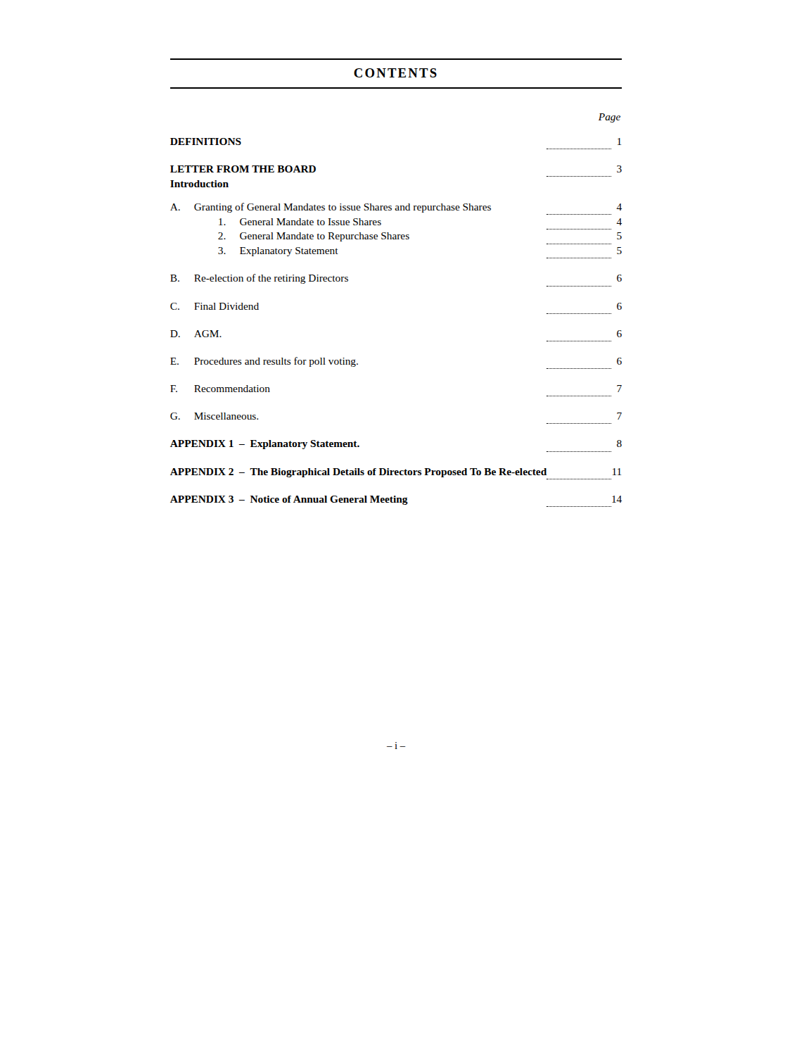CONTENTS
Page
| DEFINITIONS | | 1 |
| LETTER FROM THE BOARD | | 3 |
| Introduction |
| A. | Granting of General Mandates to issue Shares and repurchase Shares | | 4 |
| | 1. General Mandate to Issue Shares | | 4 |
| | 2. General Mandate to Repurchase Shares | | 5 |
| | 3. Explanatory Statement | | 5 |
| B. | Re-election of the retiring Directors | | 6 |
| C. | Final Dividend | | 6 |
| D. | AGM. | | 6 |
| E. | Procedures and results for poll voting. | | 6 |
| F. | Recommendation | | 7 |
| G. | Miscellaneous. | | 7 |
| APPENDIX 1 – Explanatory Statement. | | 8 |
| APPENDIX 2 – The Biographical Details of Directors Proposed To Be Re-elected | | 11 |
| APPENDIX 3 – Notice of Annual General Meeting | | 14 |
– i –